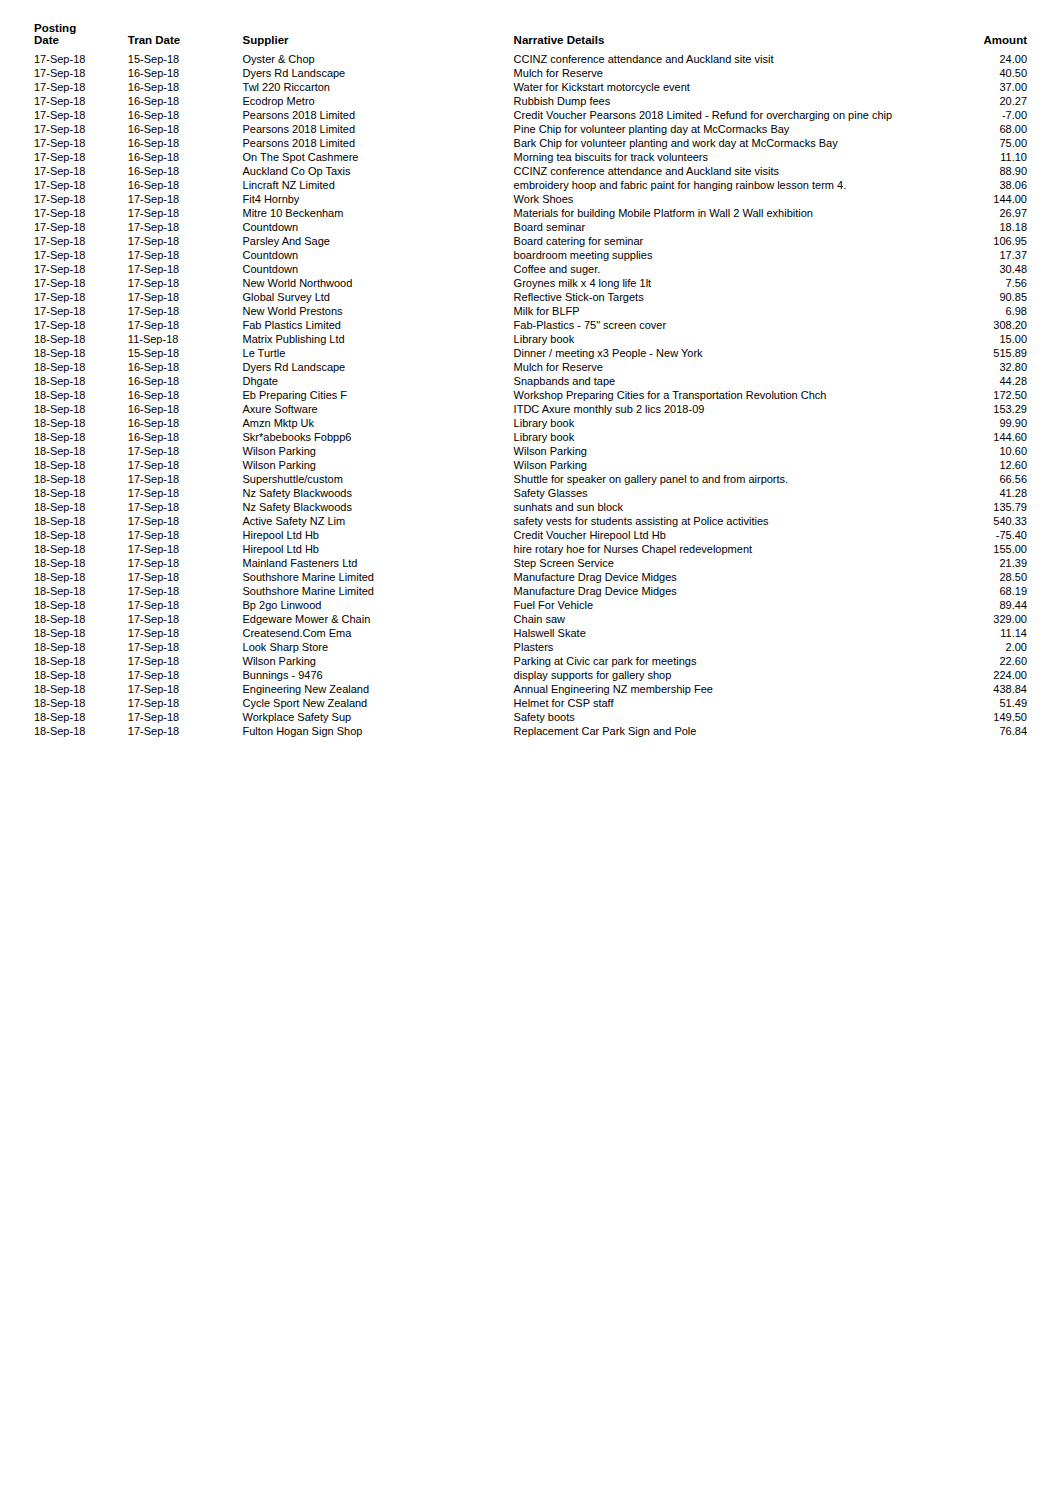| Posting Date | Tran Date | Supplier | Narrative Details | Amount |
| --- | --- | --- | --- | --- |
| 17-Sep-18 | 15-Sep-18 | Oyster & Chop | CCINZ conference attendance and Auckland site visit | 24.00 |
| 17-Sep-18 | 16-Sep-18 | Dyers Rd Landscape | Mulch for Reserve | 40.50 |
| 17-Sep-18 | 16-Sep-18 | Twl 220 Riccarton | Water for Kickstart motorcycle event | 37.00 |
| 17-Sep-18 | 16-Sep-18 | Ecodrop Metro | Rubbish Dump fees | 20.27 |
| 17-Sep-18 | 16-Sep-18 | Pearsons 2018 Limited | Credit Voucher Pearsons 2018 Limited - Refund for overcharging on pine chip | -7.00 |
| 17-Sep-18 | 16-Sep-18 | Pearsons 2018 Limited | Pine Chip for volunteer planting day at McCormacks Bay | 68.00 |
| 17-Sep-18 | 16-Sep-18 | Pearsons 2018 Limited | Bark Chip for volunteer planting and work day at McCormacks Bay | 75.00 |
| 17-Sep-18 | 16-Sep-18 | On The Spot Cashmere | Morning tea biscuits for track volunteers | 11.10 |
| 17-Sep-18 | 16-Sep-18 | Auckland Co Op Taxis | CCINZ conference attendance and Auckland site visits | 88.90 |
| 17-Sep-18 | 16-Sep-18 | Lincraft NZ Limited | embroidery hoop and fabric paint for hanging rainbow lesson term 4. | 38.06 |
| 17-Sep-18 | 17-Sep-18 | Fit4 Hornby | Work Shoes | 144.00 |
| 17-Sep-18 | 17-Sep-18 | Mitre 10 Beckenham | Materials for building Mobile Platform in Wall 2 Wall exhibition | 26.97 |
| 17-Sep-18 | 17-Sep-18 | Countdown | Board seminar | 18.18 |
| 17-Sep-18 | 17-Sep-18 | Parsley And Sage | Board catering for seminar | 106.95 |
| 17-Sep-18 | 17-Sep-18 | Countdown | boardroom meeting supplies | 17.37 |
| 17-Sep-18 | 17-Sep-18 | Countdown | Coffee and suger. | 30.48 |
| 17-Sep-18 | 17-Sep-18 | New World Northwood | Groynes milk x 4 long life 1lt | 7.56 |
| 17-Sep-18 | 17-Sep-18 | Global Survey Ltd | Reflective Stick-on Targets | 90.85 |
| 17-Sep-18 | 17-Sep-18 | New World Prestons | Milk for BLFP | 6.98 |
| 17-Sep-18 | 17-Sep-18 | Fab Plastics Limited | Fab-Plastics - 75" screen cover | 308.20 |
| 18-Sep-18 | 11-Sep-18 | Matrix Publishing Ltd | Library book | 15.00 |
| 18-Sep-18 | 15-Sep-18 | Le Turtle | Dinner / meeting x3 People - New York | 515.89 |
| 18-Sep-18 | 16-Sep-18 | Dyers Rd Landscape | Mulch for Reserve | 32.80 |
| 18-Sep-18 | 16-Sep-18 | Dhgate | Snapbands and tape | 44.28 |
| 18-Sep-18 | 16-Sep-18 | Eb Preparing Cities F | Workshop Preparing Cities for a Transportation Revolution Chch | 172.50 |
| 18-Sep-18 | 16-Sep-18 | Axure Software | ITDC Axure monthly sub 2 lics 2018-09 | 153.29 |
| 18-Sep-18 | 16-Sep-18 | Amzn Mktp Uk | Library book | 99.90 |
| 18-Sep-18 | 16-Sep-18 | Skr*abebooks Fobpp6 | Library book | 144.60 |
| 18-Sep-18 | 17-Sep-18 | Wilson Parking | Wilson Parking | 10.60 |
| 18-Sep-18 | 17-Sep-18 | Wilson Parking | Wilson Parking | 12.60 |
| 18-Sep-18 | 17-Sep-18 | Supershuttle/custom | Shuttle for speaker on gallery panel to and from airports. | 66.56 |
| 18-Sep-18 | 17-Sep-18 | Nz Safety Blackwoods | Safety Glasses | 41.28 |
| 18-Sep-18 | 17-Sep-18 | Nz Safety Blackwoods | sunhats and sun block | 135.79 |
| 18-Sep-18 | 17-Sep-18 | Active Safety NZ Lim | safety vests for students assisting at Police activities | 540.33 |
| 18-Sep-18 | 17-Sep-18 | Hirepool Ltd Hb | Credit Voucher Hirepool Ltd Hb | -75.40 |
| 18-Sep-18 | 17-Sep-18 | Hirepool Ltd Hb | hire rotary hoe for Nurses Chapel redevelopment | 155.00 |
| 18-Sep-18 | 17-Sep-18 | Mainland Fasteners Ltd | Step Screen Service | 21.39 |
| 18-Sep-18 | 17-Sep-18 | Southshore Marine Limited | Manufacture Drag Device Midges | 28.50 |
| 18-Sep-18 | 17-Sep-18 | Southshore Marine Limited | Manufacture Drag Device Midges | 68.19 |
| 18-Sep-18 | 17-Sep-18 | Bp 2go Linwood | Fuel For Vehicle | 89.44 |
| 18-Sep-18 | 17-Sep-18 | Edgeware Mower & Chain | Chain saw | 329.00 |
| 18-Sep-18 | 17-Sep-18 | Createsend.Com Ema | Halswell Skate | 11.14 |
| 18-Sep-18 | 17-Sep-18 | Look Sharp Store | Plasters | 2.00 |
| 18-Sep-18 | 17-Sep-18 | Wilson Parking | Parking at Civic car park for meetings | 22.60 |
| 18-Sep-18 | 17-Sep-18 | Bunnings - 9476 | display supports for gallery shop | 224.00 |
| 18-Sep-18 | 17-Sep-18 | Engineering New Zealand | Annual Engineering NZ membership Fee | 438.84 |
| 18-Sep-18 | 17-Sep-18 | Cycle Sport New Zealand | Helmet for CSP staff | 51.49 |
| 18-Sep-18 | 17-Sep-18 | Workplace Safety Sup | Safety boots | 149.50 |
| 18-Sep-18 | 17-Sep-18 | Fulton Hogan Sign Shop | Replacement Car Park Sign and Pole | 76.84 |